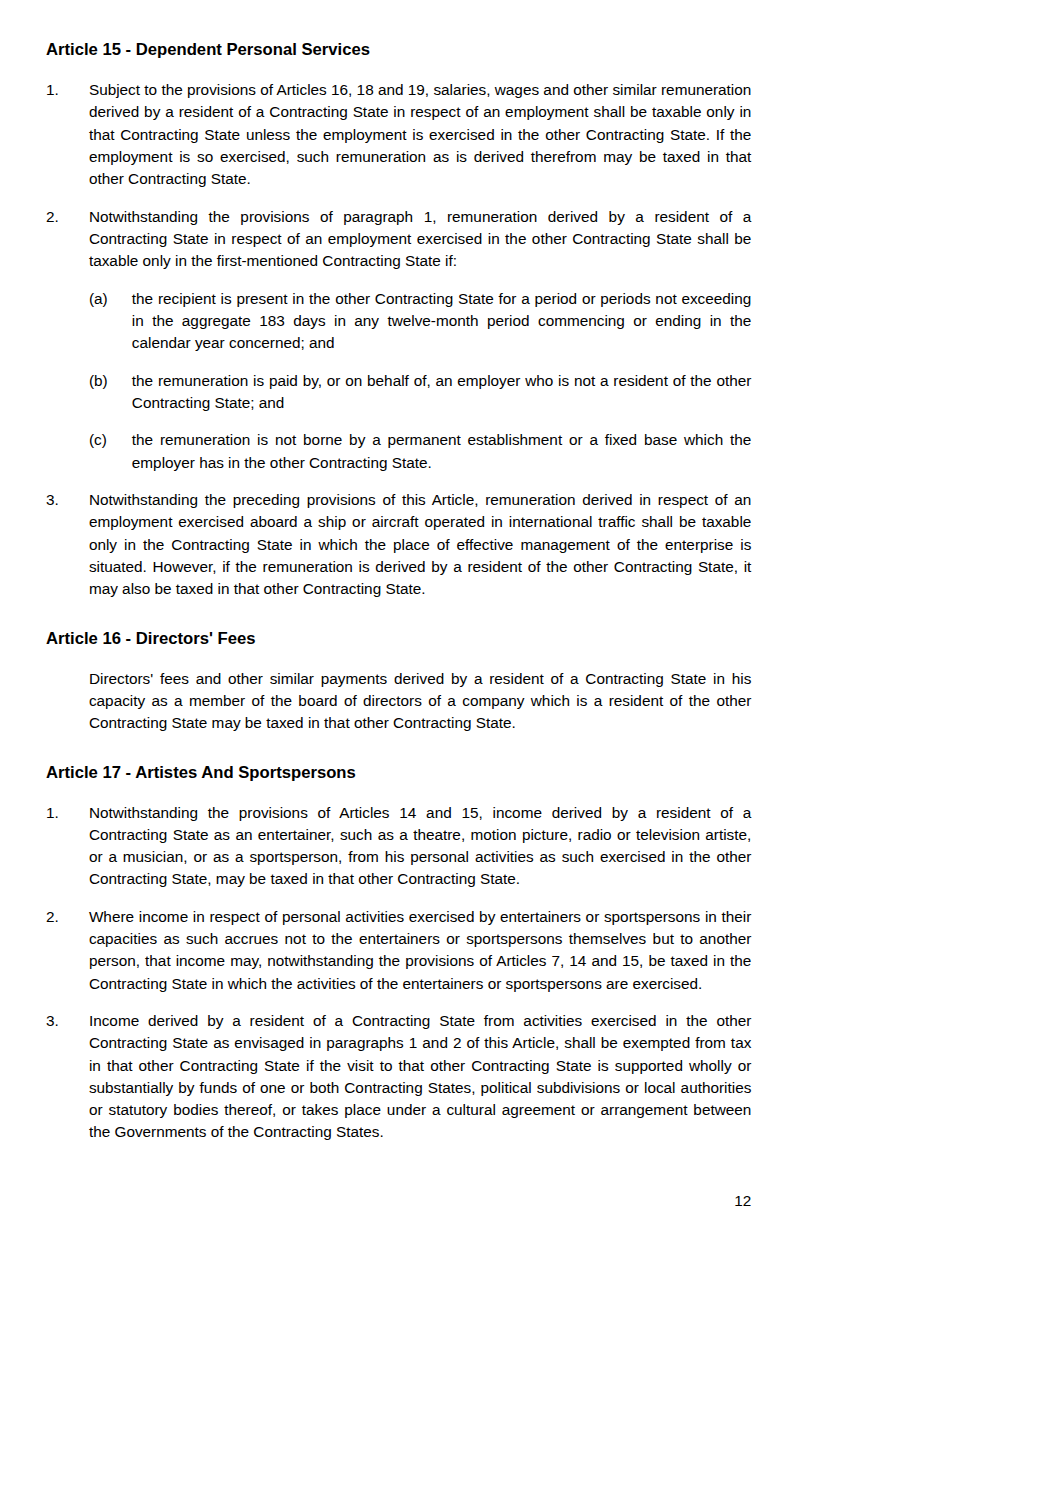Article 15 - Dependent Personal Services
1.
Subject to the provisions of Articles 16, 18 and 19, salaries, wages and other similar remuneration derived by a resident of a Contracting State in respect of an employment shall be taxable only in that Contracting State unless the employment is exercised in the other Contracting State. If the employment is so exercised, such remuneration as is derived therefrom may be taxed in that other Contracting State.
2.
Notwithstanding the provisions of paragraph 1, remuneration derived by a resident of a Contracting State in respect of an employment exercised in the other Contracting State shall be taxable only in the first-mentioned Contracting State if:
(a)
the recipient is present in the other Contracting State for a period or periods not exceeding in the aggregate 183 days in any twelve-month period commencing or ending in the calendar year concerned; and
(b)
the remuneration is paid by, or on behalf of, an employer who is not a resident of the other Contracting State; and
(c)
the remuneration is not borne by a permanent establishment or a fixed base which the employer has in the other Contracting State.
3.
Notwithstanding the preceding provisions of this Article, remuneration derived in respect of an employment exercised aboard a ship or aircraft operated in international traffic shall be taxable only in the Contracting State in which the place of effective management of the enterprise is situated. However, if the remuneration is derived by a resident of the other Contracting State, it may also be taxed in that other Contracting State.
Article 16 - Directors' Fees
Directors' fees and other similar payments derived by a resident of a Contracting State in his capacity as a member of the board of directors of a company which is a resident of the other Contracting State may be taxed in that other Contracting State.
Article 17 - Artistes And Sportspersons
1.
Notwithstanding the provisions of Articles 14 and 15, income derived by a resident of a Contracting State as an entertainer, such as a theatre, motion picture, radio or television artiste, or a musician, or as a sportsperson, from his personal activities as such exercised in the other Contracting State, may be taxed in that other Contracting State.
2.
Where income in respect of personal activities exercised by entertainers or sportspersons in their capacities as such accrues not to the entertainers or sportspersons themselves but to another person, that income may, notwithstanding the provisions of Articles 7, 14 and 15, be taxed in the Contracting State in which the activities of the entertainers or sportspersons are exercised.
3.
Income derived by a resident of a Contracting State from activities exercised in the other Contracting State as envisaged in paragraphs 1 and 2 of this Article, shall be exempted from tax in that other Contracting State if the visit to that other Contracting State is supported wholly or substantially by funds of one or both Contracting States, political subdivisions or local authorities or statutory bodies thereof, or takes place under a cultural agreement or arrangement between the Governments of the Contracting States.
12